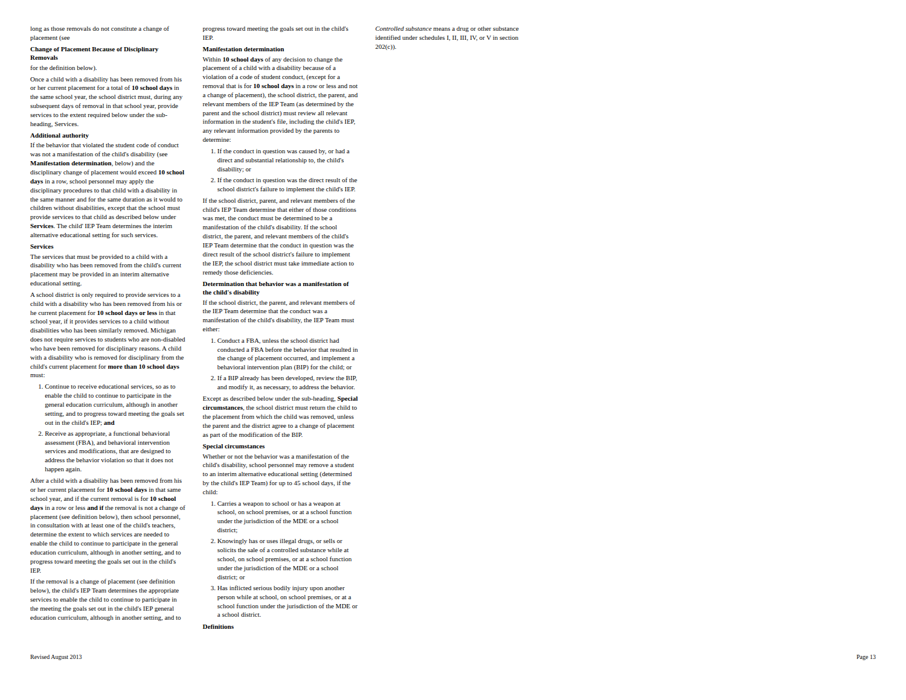long as those removals do not constitute a change of placement (see
Change of Placement Because of Disciplinary Removals
for the definition below).
Once a child with a disability has been removed from his or her current placement for a total of 10 school days in the same school year, the school district must, during any subsequent days of removal in that school year, provide services to the extent required below under the sub-heading, Services.
Additional authority
If the behavior that violated the student code of conduct was not a manifestation of the child's disability (see Manifestation determination, below) and the disciplinary change of placement would exceed 10 school days in a row, school personnel may apply the disciplinary procedures to that child with a disability in the same manner and for the same duration as it would to children without disabilities, except that the school must provide services to that child as described below under Services. The child' IEP Team determines the interim alternative educational setting for such services.
Services
The services that must be provided to a child with a disability who has been removed from the child's current placement may be provided in an interim alternative educational setting.
A school district is only required to provide services to a child with a disability who has been removed from his or he current placement for 10 school days or less in that school year, if it provides services to a child without disabilities who has been similarly removed. Michigan does not require services to students who are non-disabled who have been removed for disciplinary reasons. A child with a disability who is removed for disciplinary from the child's current placement for more than 10 school days must:
Continue to receive educational services, so as to enable the child to continue to participate in the general education curriculum, although in another setting, and to progress toward meeting the goals set out in the child's IEP; and
Receive as appropriate, a functional behavioral assessment (FBA), and behavioral intervention services and modifications, that are designed to address the behavior violation so that it does not happen again.
After a child with a disability has been removed from his or her current placement for 10 school days in that same school year, and if the current removal is for 10 school days in a row or less and if the removal is not a change of placement (see definition below), then school personnel, in consultation with at least one of the child's teachers, determine the extent to which services are needed to enable the child to continue to participate in the general education curriculum, although in another setting, and to progress toward meeting the goals set out in the child's IEP.
If the removal is a change of placement (see definition below), the child's IEP Team determines the appropriate services to enable the child to continue to participate in the meeting the goals set out in the child's IEP general education curriculum, although in another setting, and to progress toward meeting the goals set out in the child's IEP.
Manifestation determination
Within 10 school days of any decision to change the placement of a child with a disability because of a violation of a code of student conduct, (except for a removal that is for 10 school days in a row or less and not a change of placement), the school district, the parent, and relevant members of the IEP Team (as determined by the parent and the school district) must review all relevant information in the student's file, including the child's IEP, any relevant information provided by the parents to determine:
If the conduct in question was caused by, or had a direct and substantial relationship to, the child's disability; or
If the conduct in question was the direct result of the school district's failure to implement the child's IEP.
If the school district, parent, and relevant members of the child's IEP Team determine that either of those conditions was met, the conduct must be determined to be a manifestation of the child's disability. If the school district, the parent, and relevant members of the child's IEP Team determine that the conduct in question was the direct result of the school district's failure to implement the IEP, the school district must take immediate action to remedy those deficiencies.
Determination that behavior was a manifestation of the child's disability
If the school district, the parent, and relevant members of the IEP Team determine that the conduct was a manifestation of the child's disability, the IEP Team must either:
Conduct a FBA, unless the school district had conducted a FBA before the behavior that resulted in the change of placement occurred, and implement a behavioral intervention plan (BIP) for the child; or
If a BIP already has been developed, review the BIP, and modify it, as necessary, to address the behavior.
Except as described below under the sub-heading, Special circumstances, the school district must return the child to the placement from which the child was removed, unless the parent and the district agree to a change of placement as part of the modification of the BIP.
Special circumstances
Whether or not the behavior was a manifestation of the child's disability, school personnel may remove a student to an interim alternative educational setting (determined by the child's IEP Team) for up to 45 school days, if the child:
Carries a weapon to school or has a weapon at school, on school premises, or at a school function under the jurisdiction of the MDE or a school district;
Knowingly has or uses illegal drugs, or sells or solicits the sale of a controlled substance while at school, on school premises, or at a school function under the jurisdiction of the MDE or a school district; or
Has inflicted serious bodily injury upon another person while at school, on school premises, or at a school function under the jurisdiction of the MDE or a school district.
Definitions
Controlled substance means a drug or other substance identified under schedules I, II, III, IV, or V in section 202(c)).
Revised August 2013 Page 13